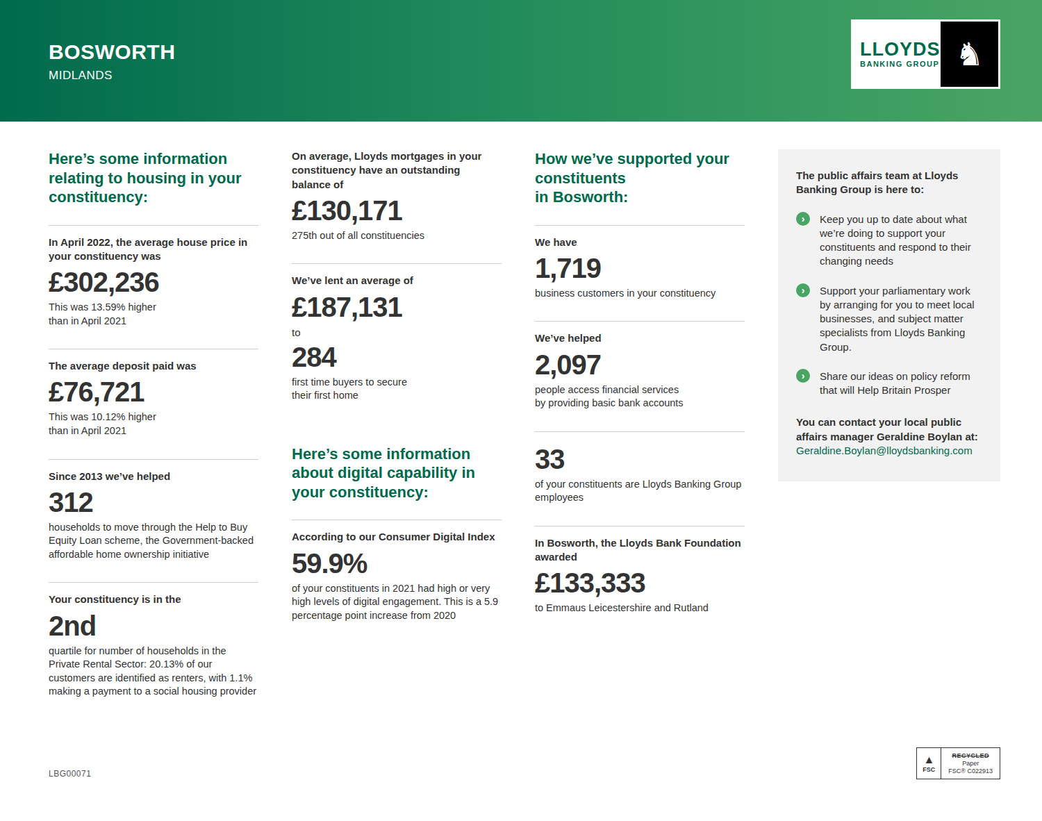Bosworth
Midlands
LLOYDS
BANKING GROUP
♞
Here’s some information relating to housing in your constituency:
In April 2022, the average house price in your constituency was
£302,236
This was 13.59% higher
than in April 2021
The average deposit paid was
£76,721
This was 10.12% higher
than in April 2021
Since 2013 we’ve helped
312
households to move through the Help to Buy Equity Loan scheme, the Government-backed affordable home ownership initiative
Your constituency is in the
2nd
quartile for number of households in the Private Rental Sector: 20.13% of our customers are identified as renters, with 1.1% making a payment to a social housing provider
On average, Lloyds mortgages in your constituency have an outstanding balance of
£130,171
275th out of all constituencies
We’ve lent an average of
£187,131
to
284
first time buyers to secure
their first home
Here’s some information about digital capability in your constituency:
According to our Consumer Digital Index
59.9%
of your constituents in 2021 had high or very high levels of digital engagement. This is a 5.9 percentage point increase from 2020
How we’ve supported your constituents
in Bosworth:
We have
1,719
business customers in your constituency
We’ve helped
2,097
people access financial services
by providing basic bank accounts
33
of your constituents are Lloyds Banking Group employees
In Bosworth, the Lloyds Bank Foundation awarded
£133,333
to Emmaus Leicestershire and Rutland
The public affairs team at Lloyds Banking Group is here to:
Keep you up to date about what we’re doing to support your constituents and respond to their changing needs
Support your parliamentary work by arranging for you to meet local businesses, and subject matter specialists from Lloyds Banking Group.
Share our ideas on policy reform that will Help Britain Prosper
You can contact your local public affairs manager Geraldine Boylan at:
Geraldine.Boylan@lloydsbanking.com
LBG00071
▲ FSC
RECYCLED Paper FSC® C022913